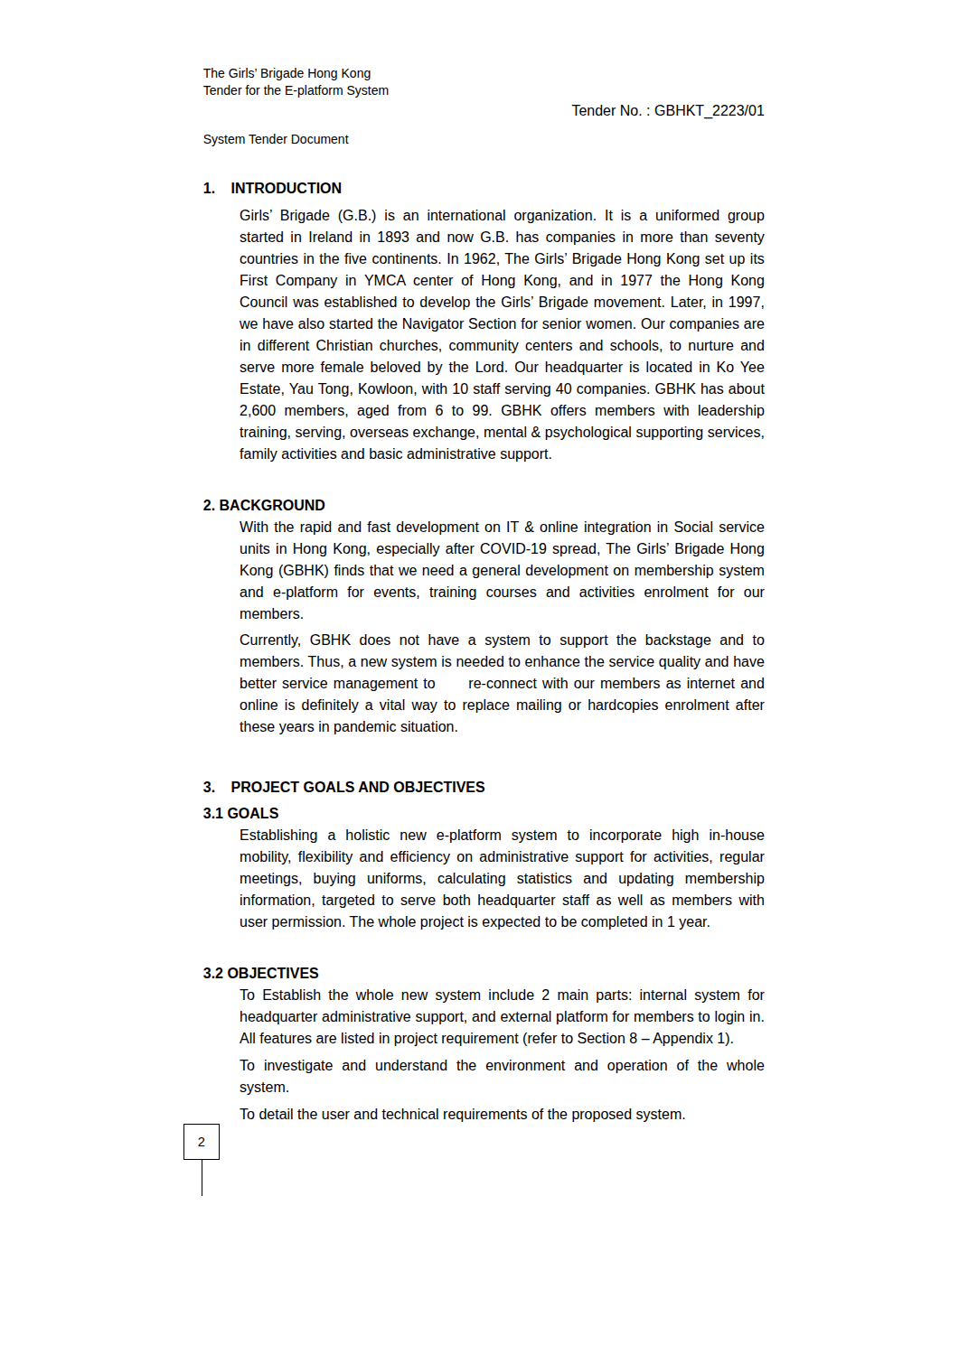The Girls’ Brigade Hong Kong
Tender for the E-platform System
Tender No. : GBHKT_2223/01
System Tender Document
1. INTRODUCTION
Girls’ Brigade (G.B.) is an international organization. It is a uniformed group started in Ireland in 1893 and now G.B. has companies in more than seventy countries in the five continents. In 1962, The Girls’ Brigade Hong Kong set up its First Company in YMCA center of Hong Kong, and in 1977 the Hong Kong Council was established to develop the Girls’ Brigade movement. Later, in 1997, we have also started the Navigator Section for senior women. Our companies are in different Christian churches, community centers and schools, to nurture and serve more female beloved by the Lord. Our headquarter is located in Ko Yee Estate, Yau Tong, Kowloon, with 10 staff serving 40 companies. GBHK has about 2,600 members, aged from 6 to 99. GBHK offers members with leadership training, serving, overseas exchange, mental & psychological supporting services, family activities and basic administrative support.
2. BACKGROUND
With the rapid and fast development on IT & online integration in Social service units in Hong Kong, especially after COVID-19 spread, The Girls’ Brigade Hong Kong (GBHK) finds that we need a general development on membership system and e-platform for events, training courses and activities enrolment for our members.
Currently, GBHK does not have a system to support the backstage and to members. Thus, a new system is needed to enhance the service quality and have better service management to re-connect with our members as internet and online is definitely a vital way to replace mailing or hardcopies enrolment after these years in pandemic situation.
3. PROJECT GOALS AND OBJECTIVES
3.1 GOALS
Establishing a holistic new e-platform system to incorporate high in-house mobility, flexibility and efficiency on administrative support for activities, regular meetings, buying uniforms, calculating statistics and updating membership information, targeted to serve both headquarter staff as well as members with user permission. The whole project is expected to be completed in 1 year.
3.2 OBJECTIVES
To Establish the whole new system include 2 main parts: internal system for headquarter administrative support, and external platform for members to login in. All features are listed in project requirement (refer to Section 8 – Appendix 1).
To investigate and understand the environment and operation of the whole system.
To detail the user and technical requirements of the proposed system.
2